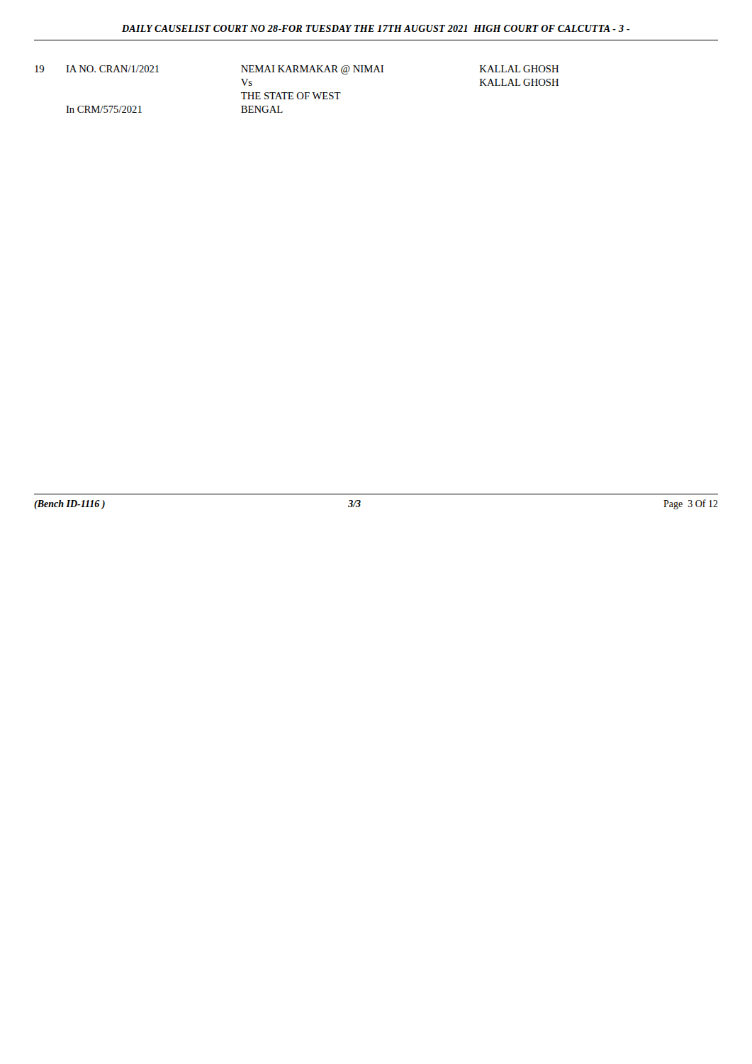DAILY CAUSELIST COURT NO 28-FOR TUESDAY THE 17TH AUGUST 2021 HIGH COURT OF CALCUTTA - 3 -
| 19 | IA NO. CRAN/1/2021 In CRM/575/2021 | NEMAI KARMAKAR @ NIMAI Vs THE STATE OF WEST BENGAL | KALLAL GHOSH KALLAL GHOSH |
(Bench ID-1116 )
3/3
Page 3 Of 12